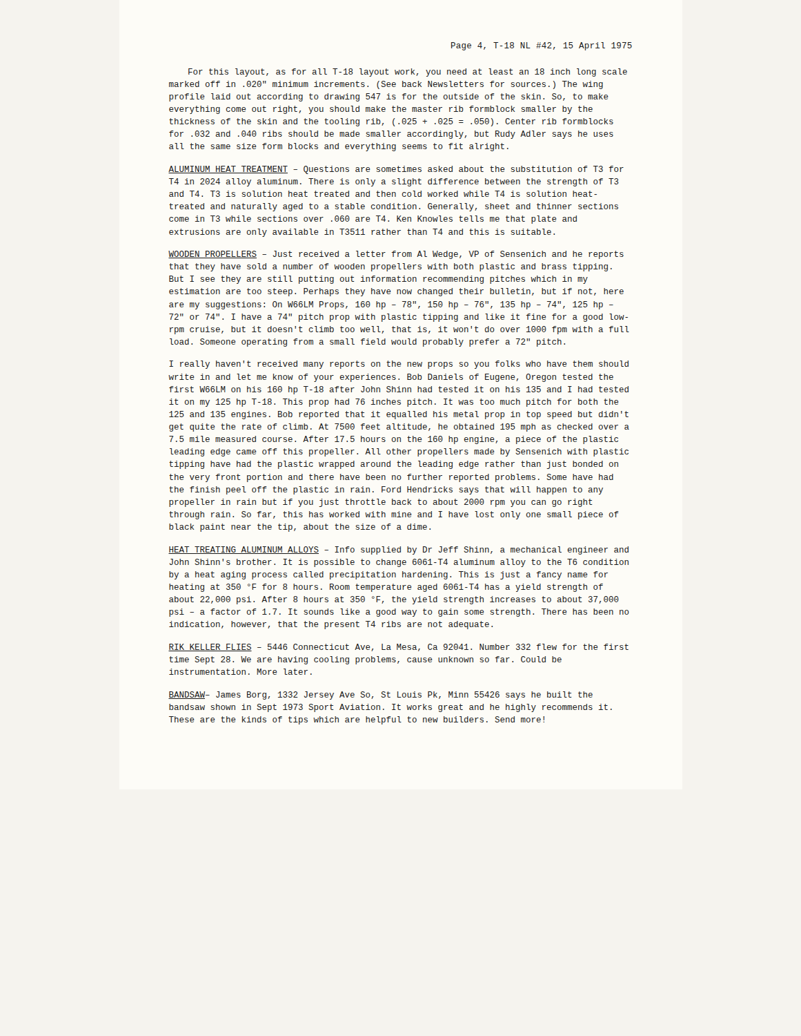Page 4, T-18 NL #42, 15 April 1975
For this layout, as for all T-18 layout work, you need at least an 18 inch long scale marked off in .020" minimum increments. (See back Newsletters for sources.) The wing profile laid out according to drawing 547 is for the outside of the skin. So, to make everything come out right, you should make the master rib formblock smaller by the thickness of the skin and the tooling rib, (.025 + .025 = .050). Center rib formblocks for .032 and .040 ribs should be made smaller accordingly, but Rudy Adler says he uses all the same size form blocks and everything seems to fit alright.
ALUMINUM HEAT TREATMENT – Questions are sometimes asked about the substitution of T3 for T4 in 2024 alloy aluminum. There is only a slight difference between the strength of T3 and T4. T3 is solution heat treated and then cold worked while T4 is solution heat-treated and naturally aged to a stable condition. Generally, sheet and thinner sections come in T3 while sections over .060 are T4. Ken Knowles tells me that plate and extrusions are only available in T3511 rather than T4 and this is suitable.
WOODEN PROPELLERS – Just received a letter from Al Wedge, VP of Sensenich and he reports that they have sold a number of wooden propellers with both plastic and brass tipping. But I see they are still putting out information recommending pitches which in my estimation are too steep. Perhaps they have now changed their bulletin, but if not, here are my suggestions: On W66LM Props, 160 hp – 78", 150 hp – 76", 135 hp – 74", 125 hp – 72" or 74". I have a 74" pitch prop with plastic tipping and like it fine for a good low-rpm cruise, but it doesn't climb too well, that is, it won't do over 1000 fpm with a full load. Someone operating from a small field would probably prefer a 72" pitch.
I really haven't received many reports on the new props so you folks who have them should write in and let me know of your experiences. Bob Daniels of Eugene, Oregon tested the first W66LM on his 160 hp T-18 after John Shinn had tested it on his 135 and I had tested it on my 125 hp T-18. This prop had 76 inches pitch. It was too much pitch for both the 125 and 135 engines. Bob reported that it equalled his metal prop in top speed but didn't get quite the rate of climb. At 7500 feet altitude, he obtained 195 mph as checked over a 7.5 mile measured course. After 17.5 hours on the 160 hp engine, a piece of the plastic leading edge came off this propeller. All other propellers made by Sensenich with plastic tipping have had the plastic wrapped around the leading edge rather than just bonded on the very front portion and there have been no further reported problems. Some have had the finish peel off the plastic in rain. Ford Hendricks says that will happen to any propeller in rain but if you just throttle back to about 2000 rpm you can go right through rain. So far, this has worked with mine and I have lost only one small piece of black paint near the tip, about the size of a dime.
HEAT TREATING ALUMINUM ALLOYS – Info supplied by Dr Jeff Shinn, a mechanical engineer and John Shinn's brother. It is possible to change 6061-T4 aluminum alloy to the T6 condition by a heat aging process called precipitation hardening. This is just a fancy name for heating at 350 °F for 8 hours. Room temperature aged 6061-T4 has a yield strength of about 22,000 psi. After 8 hours at 350 °F, the yield strength increases to about 37,000 psi – a factor of 1.7. It sounds like a good way to gain some strength. There has been no indication, however, that the present T4 ribs are not adequate.
RIK KELLER FLIES – 5446 Connecticut Ave, La Mesa, Ca 92041. Number 332 flew for the first time Sept 28. We are having cooling problems, cause unknown so far. Could be instrumentation. More later.
BANDSAW– James Borg, 1332 Jersey Ave So, St Louis Pk, Minn 55426 says he built the bandsaw shown in Sept 1973 Sport Aviation. It works great and he highly recommends it. These are the kinds of tips which are helpful to new builders. Send more!